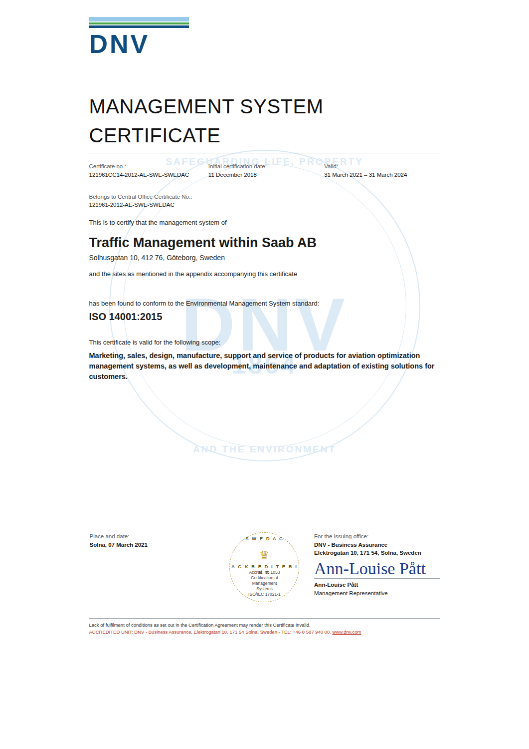SAFEGUARDING LIFE, PROPERTY
DNV
1864
AND THE ENVIRONMENT
DNV
MANAGEMENT SYSTEM CERTIFICATE
| Certificate no.: 121961CC14-2012-AE-SWE-SWEDAC | Initial certification date: 11 December 2018 | Valid: 31 March 2021 – 31 March 2024 |
Belongs to Central Office Certificate No.:
121961-2012-AE-SWE-SWEDAC
This is to certify that the management system of
Traffic Management within Saab AB
Solhusgatan 10, 412 76, Göteborg, Sweden
and the sites as mentioned in the appendix accompanying this certificate
has been found to conform to the Environmental Management System standard:
ISO 14001:2015
This certificate is valid for the following scope:
Marketing, sales, design, manufacture, support and service of products for aviation optimization management systems, as well as development, maintenance and adaptation of existing solutions for customers.
| Place and date: Solna, 07 March 2021 | S W E D A C ♛ A C K R E D I T E R I N G Accred. no.1053 Certification of Management Systems ISO/IEC 17021-1 | For the issuing office: DNV - Business Assurance Elektrogatan 10, 171 54, Solna, Sweden Ann-Louise Pått Ann-Louise Pått Management Representative |
Lack of fulfilment of conditions as set out in the Certification Agreement may render this Certificate invalid.
ACCREDITED UNIT: DNV - Business Assurance, Elektrogatan 10, 171 54 Solna, Sweden - TEL: +46 8 587 940 00. www.dnv.com